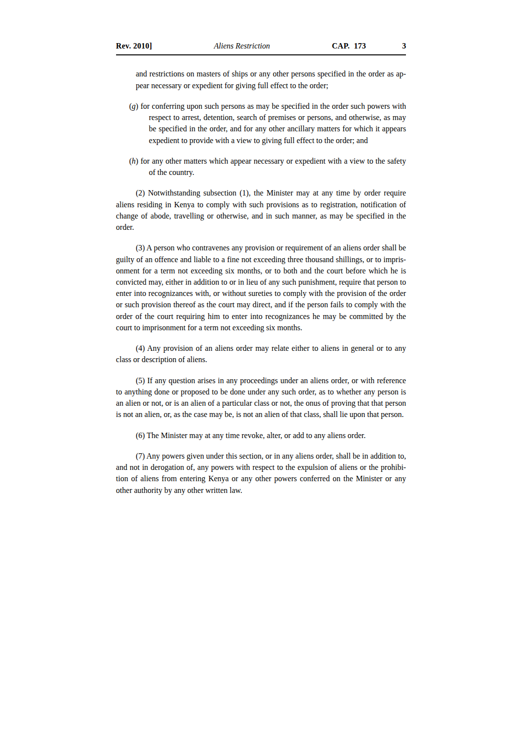Rev. 2010]
Aliens Restriction
CAP. 173 3
and restrictions on masters of ships or any other persons specified in the order as appear necessary or expedient for giving full effect to the order;
(g) for conferring upon such persons as may be specified in the order such powers with respect to arrest, detention, search of premises or persons, and otherwise, as may be specified in the order, and for any other ancillary matters for which it appears expedient to provide with a view to giving full effect to the order; and
(h) for any other matters which appear necessary or expedient with a view to the safety of the country.
(2) Notwithstanding subsection (1), the Minister may at any time by order require aliens residing in Kenya to comply with such provisions as to registration, notification of change of abode, travelling or otherwise, and in such manner, as may be specified in the order.
(3) A person who contravenes any provision or requirement of an aliens order shall be guilty of an offence and liable to a fine not exceeding three thousand shillings, or to imprisonment for a term not exceeding six months, or to both and the court before which he is convicted may, either in addition to or in lieu of any such punishment, require that person to enter into recognizances with, or without sureties to comply with the provision of the order or such provision thereof as the court may direct, and if the person fails to comply with the order of the court requiring him to enter into recognizances he may be committed by the court to imprisonment for a term not exceeding six months.
(4) Any provision of an aliens order may relate either to aliens in general or to any class or description of aliens.
(5) If any question arises in any proceedings under an aliens order, or with reference to anything done or proposed to be done under any such order, as to whether any person is an alien or not, or is an alien of a particular class or not, the onus of proving that that person is not an alien, or, as the case may be, is not an alien of that class, shall lie upon that person.
(6) The Minister may at any time revoke, alter, or add to any aliens order.
(7) Any powers given under this section, or in any aliens order, shall be in addition to, and not in derogation of, any powers with respect to the expulsion of aliens or the prohibition of aliens from entering Kenya or any other powers conferred on the Minister or any other authority by any other written law.